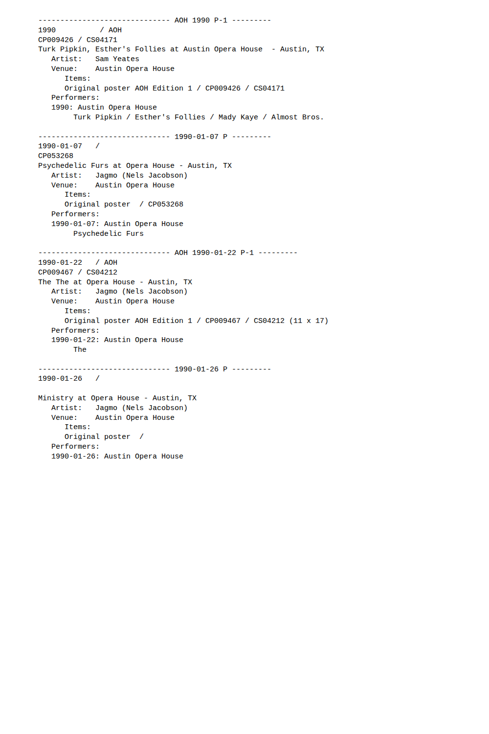------------------------------ AOH 1990 P-1 ---------
1990          / AOH 
CP009426 / CS04171
Turk Pipkin, Esther's Follies at Austin Opera House  - Austin, TX
   Artist:   Sam Yeates
   Venue:    Austin Opera House
      Items:
      Original poster AOH Edition 1 / CP009426 / CS04171
   Performers:
   1990: Austin Opera House
        Turk Pipkin / Esther's Follies / Mady Kaye / Almost Bros.

------------------------------ 1990-01-07 P ---------
1990-01-07   / 
CP053268
Psychedelic Furs at Opera House - Austin, TX
   Artist:   Jagmo (Nels Jacobson)
   Venue:    Austin Opera House
      Items:
      Original poster  / CP053268
   Performers:
   1990-01-07: Austin Opera House
        Psychedelic Furs

------------------------------ AOH 1990-01-22 P-1 ---------
1990-01-22   / AOH 
CP009467 / CS04212
The The at Opera House - Austin, TX
   Artist:   Jagmo (Nels Jacobson)
   Venue:    Austin Opera House
      Items:
      Original poster AOH Edition 1 / CP009467 / CS04212 (11 x 17)
   Performers:
   1990-01-22: Austin Opera House
        The

------------------------------ 1990-01-26 P ---------
1990-01-26   / 

Ministry at Opera House - Austin, TX
   Artist:   Jagmo (Nels Jacobson)
   Venue:    Austin Opera House
      Items:
      Original poster  / 
   Performers:
   1990-01-26: Austin Opera House